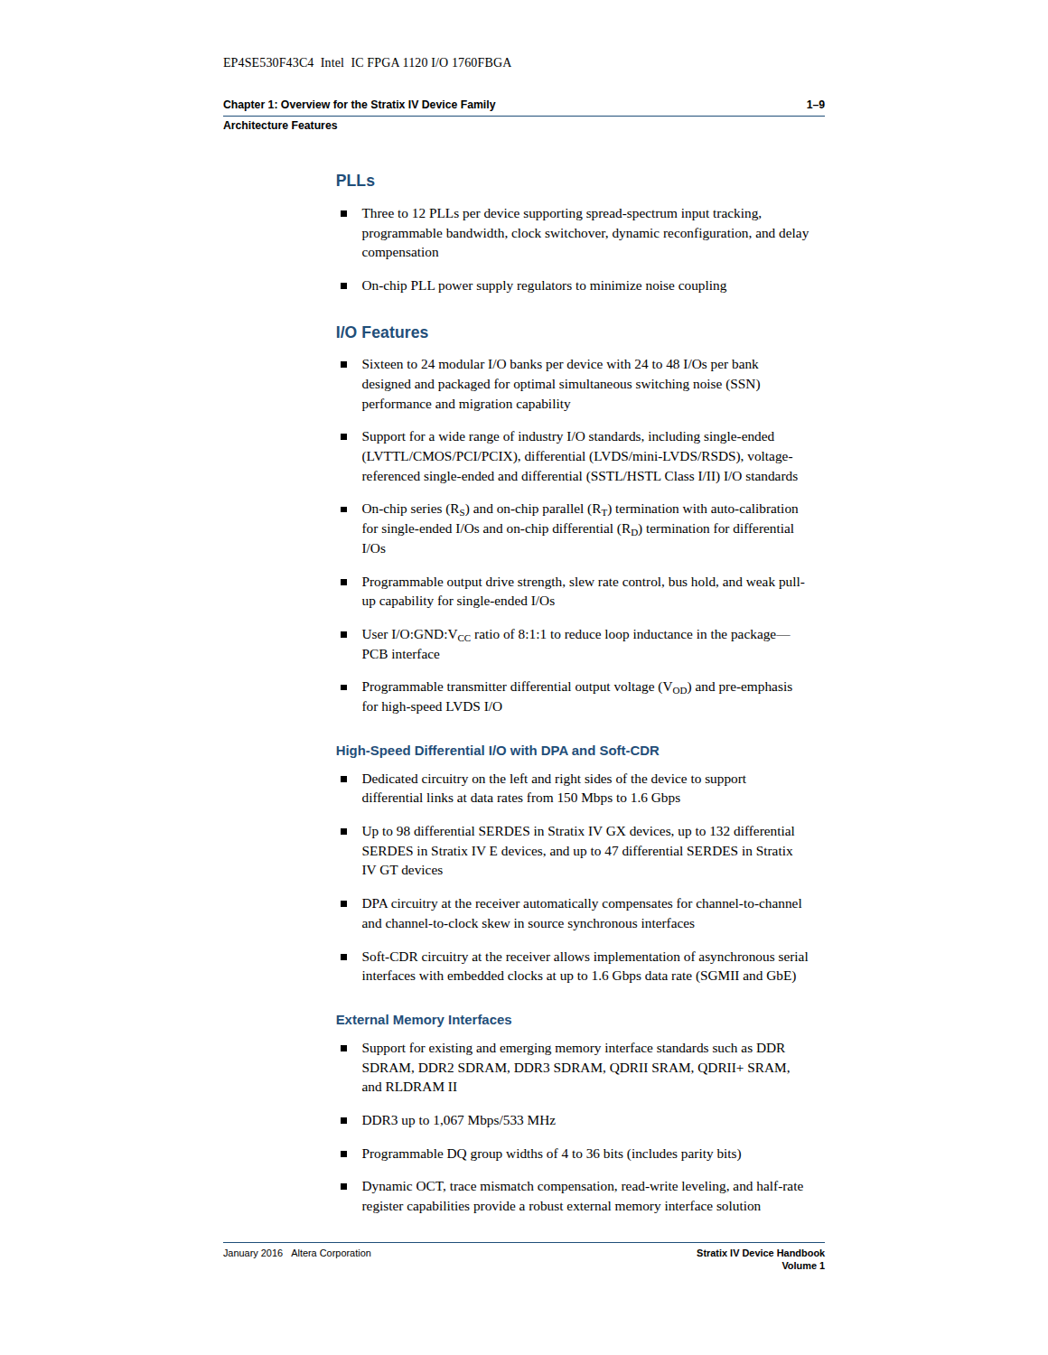EP4SE530F43C4 Intel IC FPGA 1120 I/O 1760FBGA
Chapter 1: Overview for the Stratix IV Device Family 1–9
Architecture Features
PLLs
Three to 12 PLLs per device supporting spread-spectrum input tracking, programmable bandwidth, clock switchover, dynamic reconfiguration, and delay compensation
On-chip PLL power supply regulators to minimize noise coupling
I/O Features
Sixteen to 24 modular I/O banks per device with 24 to 48 I/Os per bank designed and packaged for optimal simultaneous switching noise (SSN) performance and migration capability
Support for a wide range of industry I/O standards, including single-ended (LVTTL/CMOS/PCI/PCIX), differential (LVDS/mini-LVDS/RSDS), voltage-referenced single-ended and differential (SSTL/HSTL Class I/II) I/O standards
On-chip series (RS) and on-chip parallel (RT) termination with auto-calibration for single-ended I/Os and on-chip differential (RD) termination for differential I/Os
Programmable output drive strength, slew rate control, bus hold, and weak pull-up capability for single-ended I/Os
User I/O:GND:VCC ratio of 8:1:1 to reduce loop inductance in the package—PCB interface
Programmable transmitter differential output voltage (VOD) and pre-emphasis for high-speed LVDS I/O
High-Speed Differential I/O with DPA and Soft-CDR
Dedicated circuitry on the left and right sides of the device to support differential links at data rates from 150 Mbps to 1.6 Gbps
Up to 98 differential SERDES in Stratix IV GX devices, up to 132 differential SERDES in Stratix IV E devices, and up to 47 differential SERDES in Stratix IV GT devices
DPA circuitry at the receiver automatically compensates for channel-to-channel and channel-to-clock skew in source synchronous interfaces
Soft-CDR circuitry at the receiver allows implementation of asynchronous serial interfaces with embedded clocks at up to 1.6 Gbps data rate (SGMII and GbE)
External Memory Interfaces
Support for existing and emerging memory interface standards such as DDR SDRAM, DDR2 SDRAM, DDR3 SDRAM, QDRII SRAM, QDRII+ SRAM, and RLDRAM II
DDR3 up to 1,067 Mbps/533 MHz
Programmable DQ group widths of 4 to 36 bits (includes parity bits)
Dynamic OCT, trace mismatch compensation, read-write leveling, and half-rate register capabilities provide a robust external memory interface solution
January 2016 Altera Corporation
Stratix IV Device Handbook
Volume 1